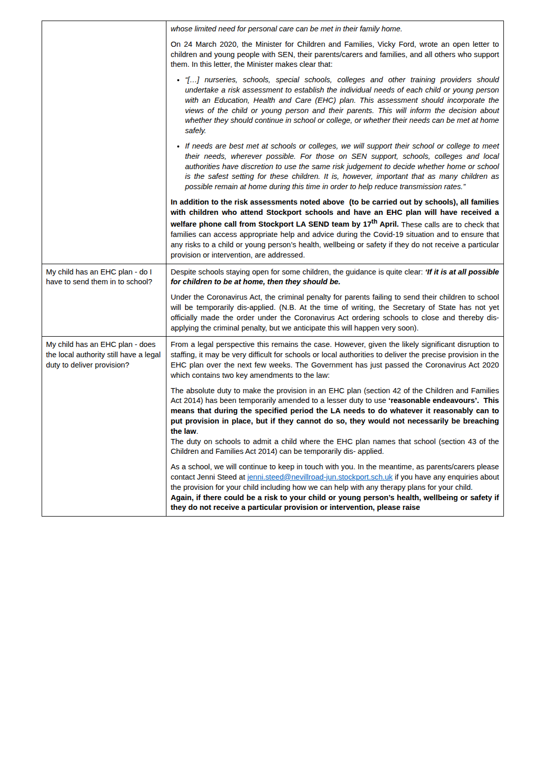| | whose limited need for personal care can be met in their family home. On 24 March 2020, the Minister for Children and Families, Vicky Ford, wrote an open letter to children and young people with SEN, their parents/carers and families, and all others who support them. In this letter, the Minister makes clear that: “[…] nurseries, schools, special schools, colleges and other training providers should undertake a risk assessment to establish the individual needs of each child or young person with an Education, Health and Care (EHC) plan. This assessment should incorporate the views of the child or young person and their parents. This will inform the decision about whether they should continue in school or college, or whether their needs can be met at home safely. If needs are best met at schools or colleges, we will support their school or college to meet their needs, wherever possible. For those on SEN support, schools, colleges and local authorities have discretion to use the same risk judgement to decide whether home or school is the safest setting for these children. It is, however, important that as many children as possible remain at home during this time in order to help reduce transmission rates.” In addition to the risk assessments noted above (to be carried out by schools), all families with children who attend Stockport schools and have an EHC plan will have received a welfare phone call from Stockport LA SEND team by 17 th April. These calls are to check that families can access appropriate help and advice during the Covid-19 situation and to ensure that any risks to a child or young person’s health, wellbeing or safety if they do not receive a particular provision or intervention, are addressed. |
| My child has an EHC plan - do I have to send them in to school? | Despite schools staying open for some children, the guidance is quite clear: ‘If it is at all possible for children to be at home, then they should be. Under the Coronavirus Act, the criminal penalty for parents failing to send their children to school will be temporarily dis-applied. (N.B. At the time of writing, the Secretary of State has not yet officially made the order under the Coronavirus Act ordering schools to close and thereby dis-applying the criminal penalty, but we anticipate this will happen very soon). |
| My child has an EHC plan - does the local authority still have a legal duty to deliver provision? | From a legal perspective this remains the case. However, given the likely significant disruption to staffing, it may be very difficult for schools or local authorities to deliver the precise provision in the EHC plan over the next few weeks. The Government has just passed the Coronavirus Act 2020 which contains two key amendments to the law: The absolute duty to make the provision in an EHC plan (section 42 of the Children and Families Act 2014) has been temporarily amended to a lesser duty to use ‘reasonable endeavours’. This means that during the specified period the LA needs to do whatever it reasonably can to put provision in place, but if they cannot do so, they would not necessarily be breaching the law . The duty on schools to admit a child where the EHC plan names that school (section 43 of the Children and Families Act 2014) can be temporarily dis- applied. As a school, we will continue to keep in touch with you. In the meantime, as parents/carers please contact Jenni Steed at jenni.steed@nevillroad-jun.stockport.sch.uk if you have any enquiries about the provision for your child including how we can help with any therapy plans for your child. Again, if there could be a risk to your child or young person’s health, wellbeing or safety if they do not receive a particular provision or intervention, please raise |